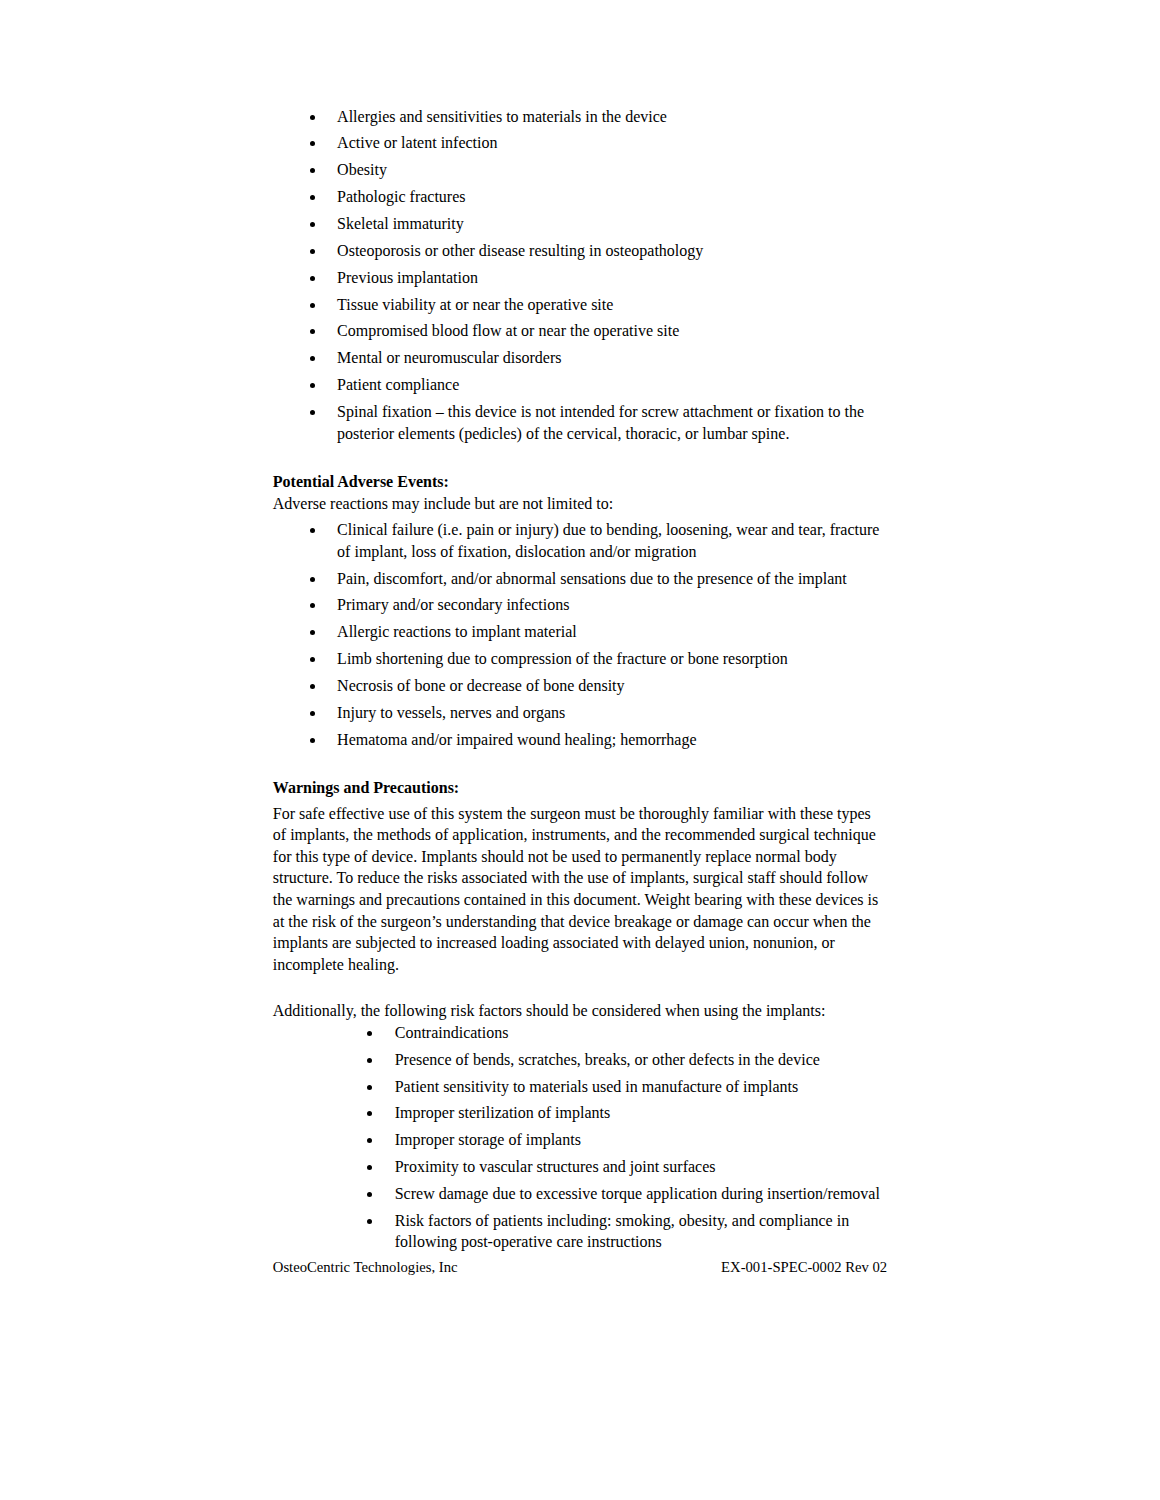Allergies and sensitivities to materials in the device
Active or latent infection
Obesity
Pathologic fractures
Skeletal immaturity
Osteoporosis or other disease resulting in osteopathology
Previous implantation
Tissue viability at or near the operative site
Compromised blood flow at or near the operative site
Mental or neuromuscular disorders
Patient compliance
Spinal fixation – this device is not intended for screw attachment or fixation to the posterior elements (pedicles) of the cervical, thoracic, or lumbar spine.
Potential Adverse Events:
Adverse reactions may include but are not limited to:
Clinical failure (i.e. pain or injury) due to bending, loosening, wear and tear, fracture of implant, loss of fixation, dislocation and/or migration
Pain, discomfort, and/or abnormal sensations due to the presence of the implant
Primary and/or secondary infections
Allergic reactions to implant material
Limb shortening due to compression of the fracture or bone resorption
Necrosis of bone or decrease of bone density
Injury to vessels, nerves and organs
Hematoma and/or impaired wound healing; hemorrhage
Warnings and Precautions:
For safe effective use of this system the surgeon must be thoroughly familiar with these types of implants, the methods of application, instruments, and the recommended surgical technique for this type of device. Implants should not be used to permanently replace normal body structure. To reduce the risks associated with the use of implants, surgical staff should follow the warnings and precautions contained in this document. Weight bearing with these devices is at the risk of the surgeon’s understanding that device breakage or damage can occur when the implants are subjected to increased loading associated with delayed union, nonunion, or incomplete healing.
Additionally, the following risk factors should be considered when using the implants:
Contraindications
Presence of bends, scratches, breaks, or other defects in the device
Patient sensitivity to materials used in manufacture of implants
Improper sterilization of implants
Improper storage of implants
Proximity to vascular structures and joint surfaces
Screw damage due to excessive torque application during insertion/removal
Risk factors of patients including: smoking, obesity, and compliance in following post-operative care instructions
OsteoCentric Technologies, Inc EX-001-SPEC-0002 Rev 02